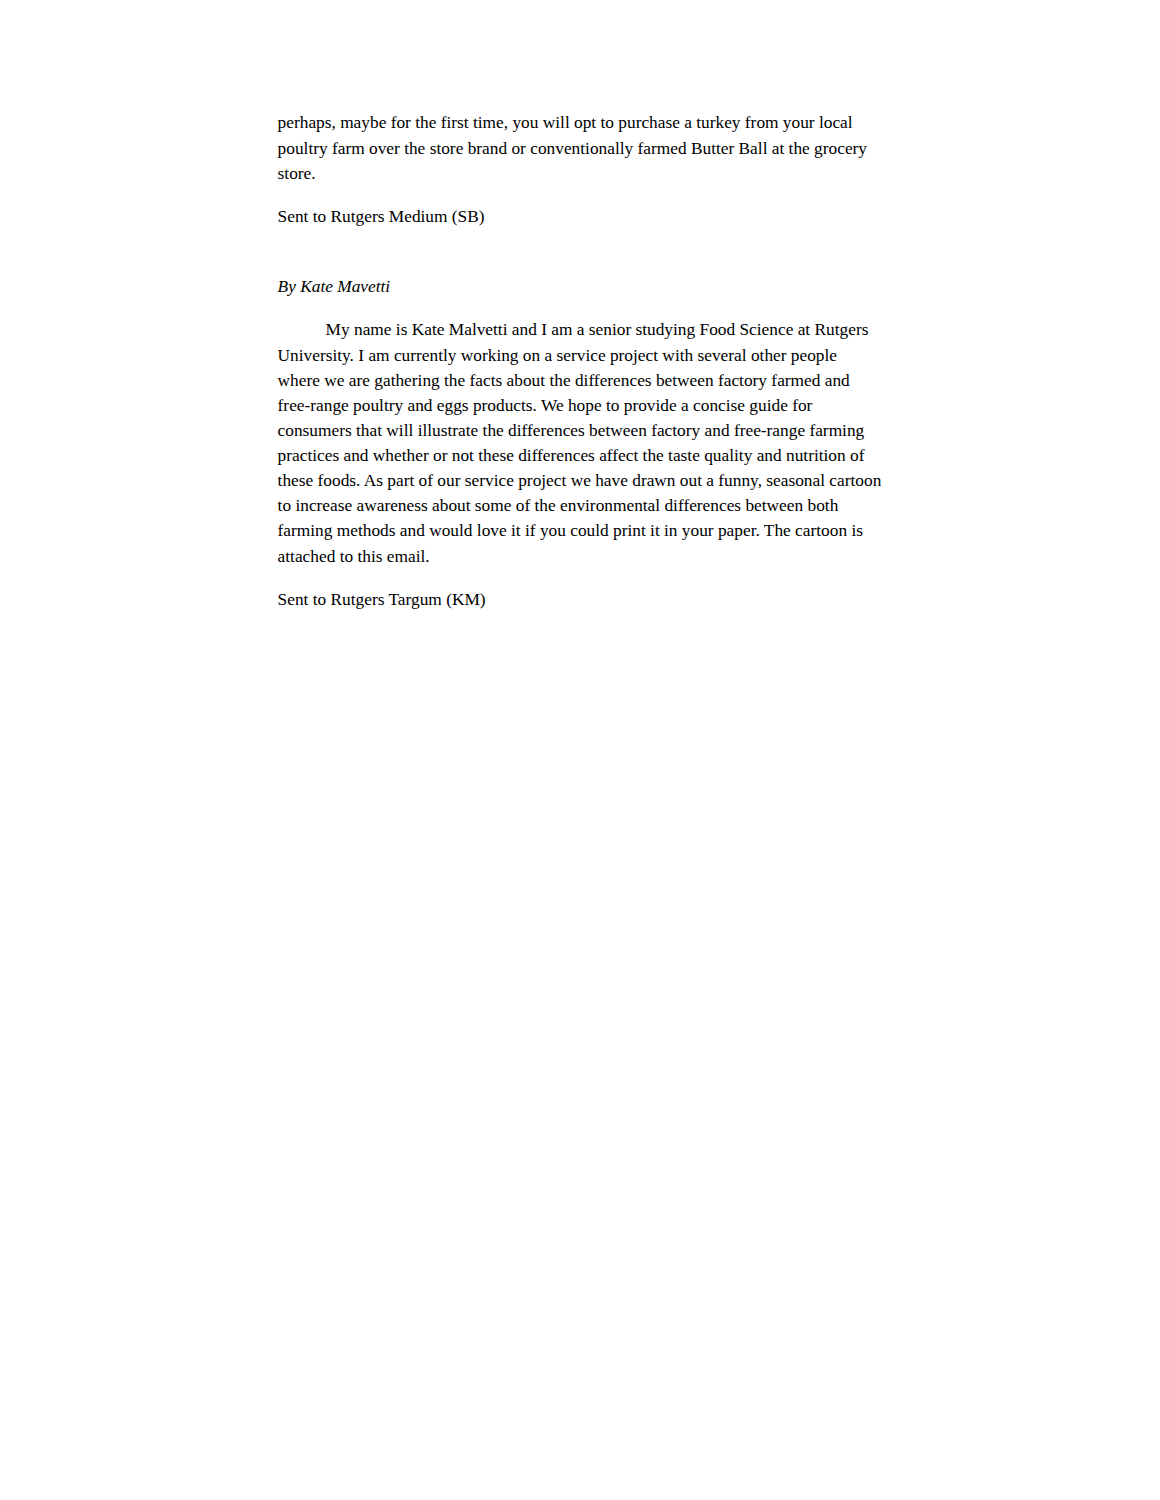perhaps, maybe for the first time, you will opt to purchase a turkey from your local poultry farm over the store brand or conventionally farmed Butter Ball at the grocery store.
Sent to Rutgers Medium (SB)
By Kate Mavetti
My name is Kate Malvetti and I am a senior studying Food Science at Rutgers University. I am currently working on a service project with several other people where we are gathering the facts about the differences between factory farmed and free-range poultry and eggs products. We hope to provide a concise guide for consumers that will illustrate the differences between factory and free-range farming practices and whether or not these differences affect the taste quality and nutrition of these foods. As part of our service project we have drawn out a funny, seasonal cartoon to increase awareness about some of the environmental differences between both farming methods and would love it if you could print it in your paper. The cartoon is attached to this email.
Sent to Rutgers Targum (KM)